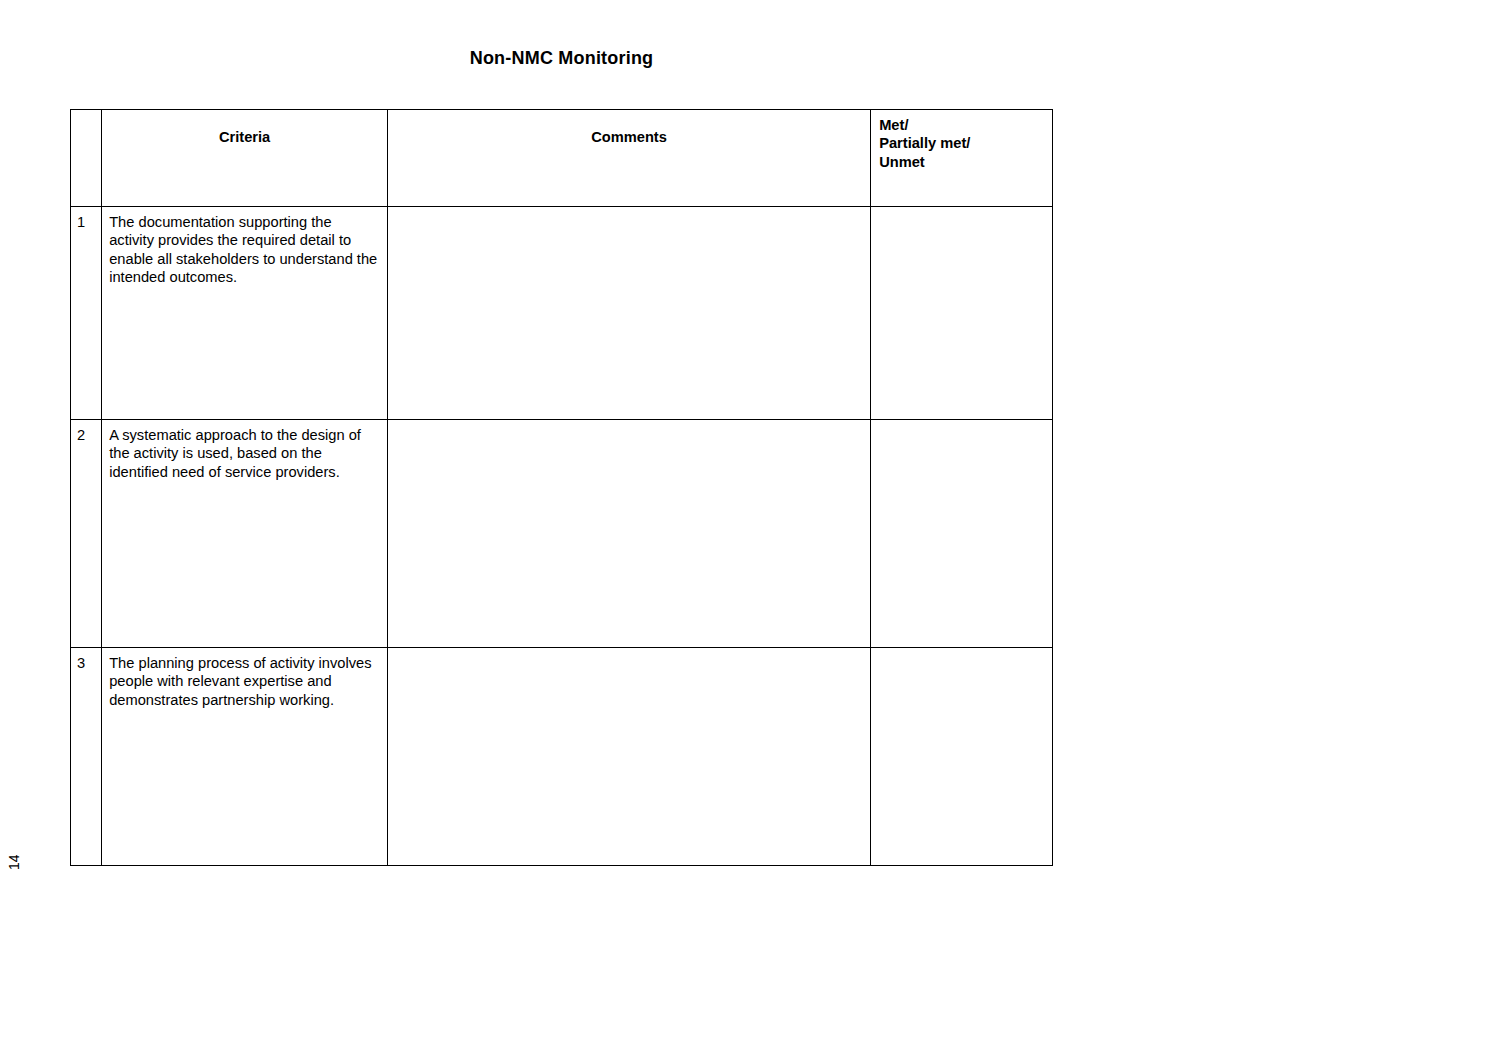Non-NMC Monitoring
| | Criteria | Comments | Met/ Partially met/ Unmet |
| --- | --- | --- | --- |
| 1 | The documentation supporting the activity provides the required detail to enable all stakeholders to understand the intended outcomes. | | |
| 2 | A systematic approach to the design of the activity is used, based on the identified need of service providers. | | |
| 3 | The planning process of activity involves people with relevant expertise and demonstrates partnership working. | | |
14